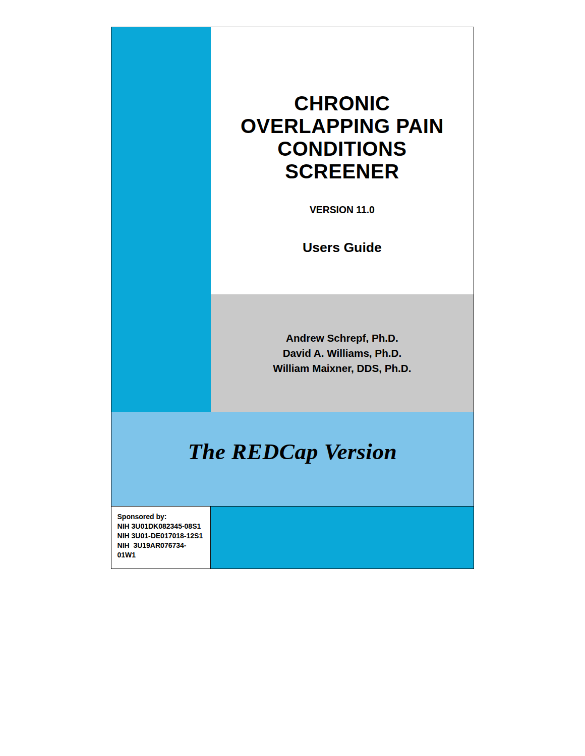CHRONIC OVERLAPPING PAIN CONDITIONS SCREENER
VERSION 11.0
Users Guide
Andrew Schrepf, Ph.D.
David A. Williams, Ph.D.
William Maixner, DDS, Ph.D.
The REDCap Version
Sponsored by:
NIH 3U01DK082345-08S1
NIH 3U01-DE017018-12S1
NIH 3U19AR076734-01W1